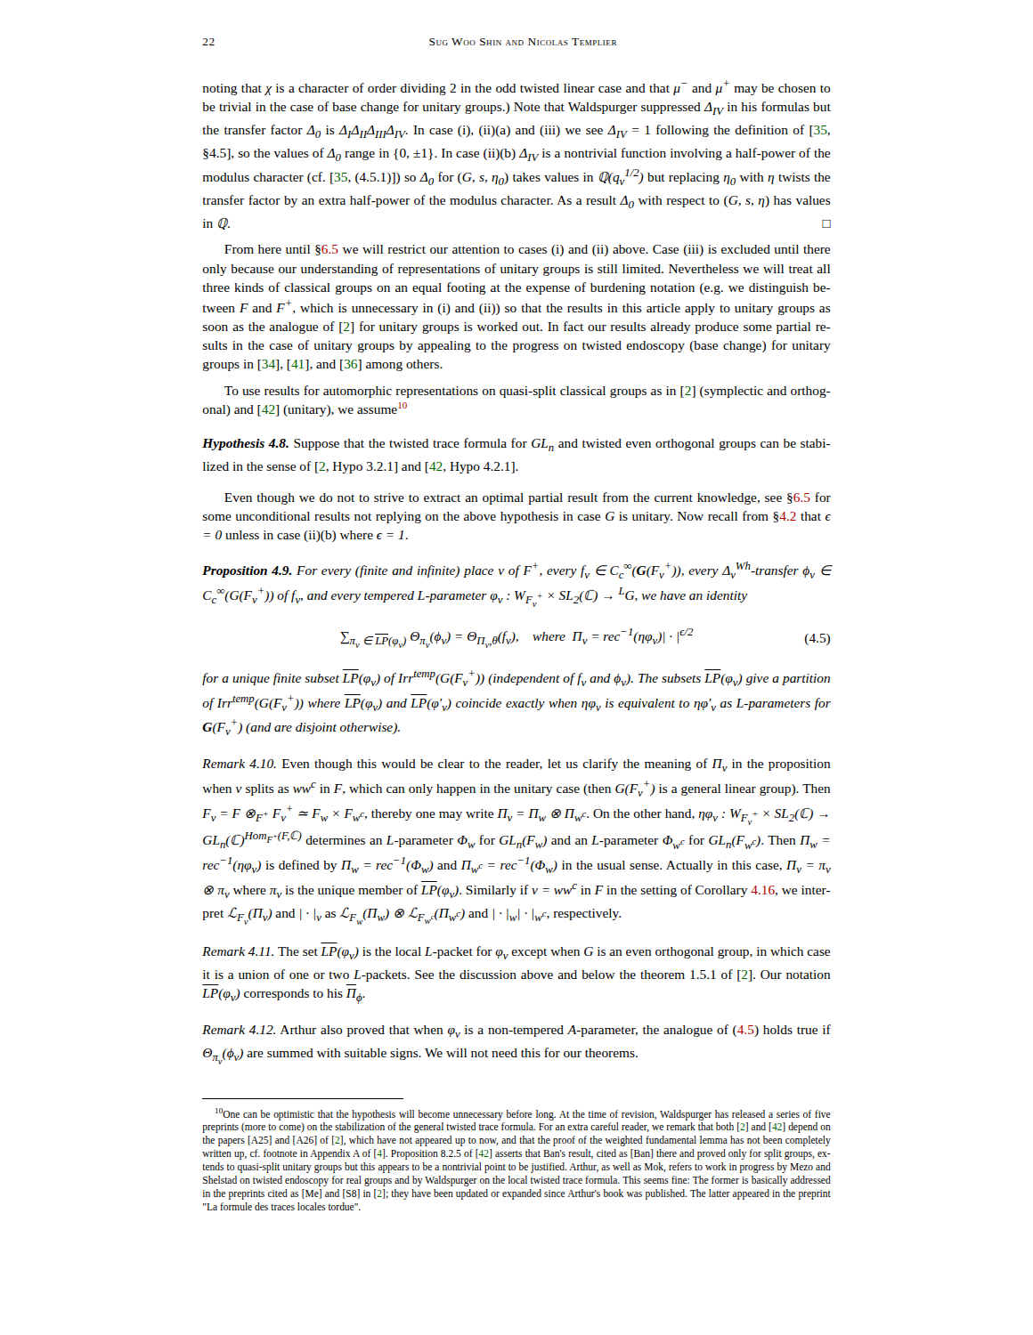22 Sug Woo Shin and Nicolas Templier
noting that χ is a character of order dividing 2 in the odd twisted linear case and that μ− and μ+ may be chosen to be trivial in the case of base change for unitary groups.) Note that Waldspurger suppressed ΔIV in his formulas but the transfer factor Δ0 is ΔIΔIIΔIIIΔIV. In case (i), (ii)(a) and (iii) we see ΔIV = 1 following the definition of [35, §4.5], so the values of Δ0 range in {0, ±1}. In case (ii)(b) ΔIV is a nontrivial function involving a half-power of the modulus character (cf. [35, (4.5.1)]) so Δ0 for (G, s, η0) takes values in ℚ(qv1/2) but replacing η0 with η twists the transfer factor by an extra half-power of the modulus character. As a result Δ0 with respect to (G, s, η) has values in ℚ. □
From here until §6.5 we will restrict our attention to cases (i) and (ii) above. Case (iii) is excluded until there only because our understanding of representations of unitary groups is still limited. Nevertheless we will treat all three kinds of classical groups on an equal footing at the expense of burdening notation (e.g. we distinguish between F and F+, which is unnecessary in (i) and (ii)) so that the results in this article apply to unitary groups as soon as the analogue of [2] for unitary groups is worked out. In fact our results already produce some partial results in the case of unitary groups by appealing to the progress on twisted endoscopy (base change) for unitary groups in [34], [41], and [36] among others.
To use results for automorphic representations on quasi-split classical groups as in [2] (symplectic and orthogonal) and [42] (unitary), we assume10
Hypothesis 4.8. Suppose that the twisted trace formula for GLn and twisted even orthogonal groups can be stabilized in the sense of [2, Hypo 3.2.1] and [42, Hypo 4.2.1].
Even though we do not to strive to extract an optimal partial result from the current knowledge, see §6.5 for some unconditional results not replying on the above hypothesis in case G is unitary. Now recall from §4.2 that ϵ = 0 unless in case (ii)(b) where ϵ = 1.
Proposition 4.9. For every (finite and infinite) place v of F+, every fv ∈ Cc∞(G(Fv+)), every ΔvWh-transfer ϕv ∈ Cc∞(G(Fv+)) of fv, and every tempered L-parameter φv : WFv+ × SL2(ℂ) → LG, we have an identity
∑πv ∈ LP(φv) Θπv(ϕv) = ΘΠv,θ(fv), where Πv = rec−1(ηφv)| · |ϵ/2 (4.5)
for a unique finite subset LP(φv) of Irrtemp(G(Fv+)) (independent of fv and ϕv). The subsets LP(φv) give a partition of Irrtemp(G(Fv+)) where LP(φv) and LP(φ′v) coincide exactly when ηφv is equivalent to ηφ′v as L-parameters for G(Fv+) (and are disjoint otherwise).
Remark 4.10. Even though this would be clear to the reader, let us clarify the meaning of Πv in the proposition when v splits as wwc in F, which can only happen in the unitary case (then G(Fv+) is a general linear group). Then Fv = F ⊗F+ Fv+ ≃ Fw × Fwc, thereby one may write Πv = Πw ⊗ Πwc. On the other hand, ηφv : WFv+ × SL2(ℂ) → GLn(ℂ)HomF+(F,ℂ) determines an L-parameter Φw for GLn(Fw) and an L-parameter Φwc for GLn(Fwc). Then Πw = rec−1(ηφv) is defined by Πw = rec−1(Φw) and Πwc = rec−1(Φw) in the usual sense. Actually in this case, Πv = πv ⊗ πv where πv is the unique member of LP(φv). Similarly if v = wwc in F in the setting of Corollary 4.16, we interpret ℒFv(Πv) and | · |v as ℒFw(Πw) ⊗ ℒFwc(Πwc) and | · |w| · |wc, respectively.
Remark 4.11. The set LP(φv) is the local L-packet for φv except when G is an even orthogonal group, in which case it is a union of one or two L-packets. See the discussion above and below the theorem 1.5.1 of [2]. Our notation LP(φv) corresponds to his Πϕ.
Remark 4.12. Arthur also proved that when φv is a non-tempered A-parameter, the analogue of (4.5) holds true if Θπv(ϕv) are summed with suitable signs. We will not need this for our theorems.
10One can be optimistic that the hypothesis will become unnecessary before long. At the time of revision, Waldspurger has released a series of five preprints (more to come) on the stabilization of the general twisted trace formula. For an extra careful reader, we remark that both [2] and [42] depend on the papers [A25] and [A26] of [2], which have not appeared up to now, and that the proof of the weighted fundamental lemma has not been completely written up, cf. footnote in Appendix A of [4]. Proposition 8.2.5 of [42] asserts that Ban's result, cited as [Ban] there and proved only for split groups, extends to quasi-split unitary groups but this appears to be a nontrivial point to be justified. Arthur, as well as Mok, refers to work in progress by Mezo and Shelstad on twisted endoscopy for real groups and by Waldspurger on the local twisted trace formula. This seems fine: The former is basically addressed in the preprints cited as [Me] and [S8] in [2]; they have been updated or expanded since Arthur's book was published. The latter appeared in the preprint "La formule des traces locales tordue".